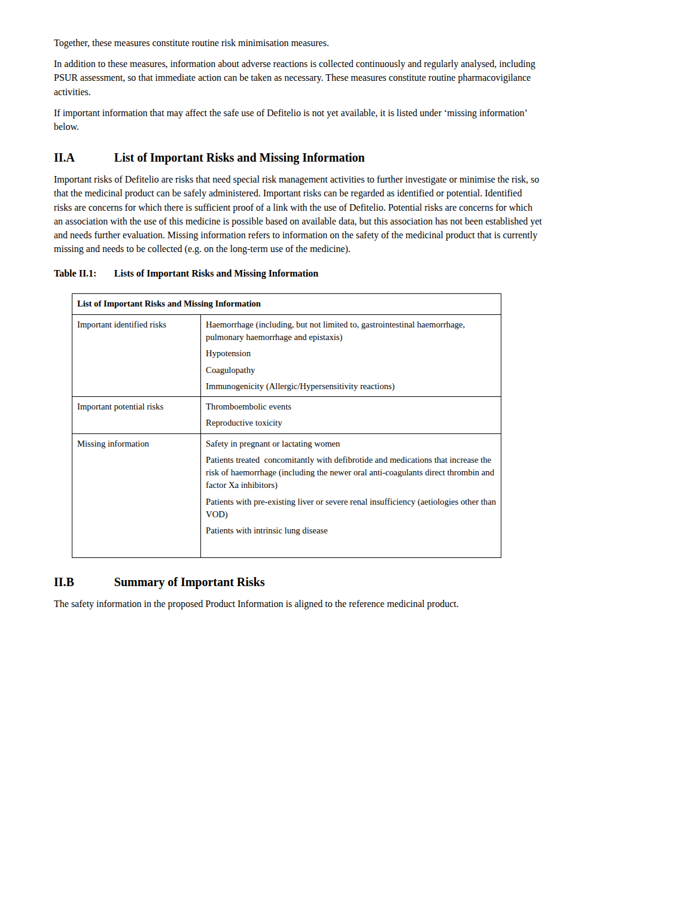Together, these measures constitute routine risk minimisation measures.
In addition to these measures, information about adverse reactions is collected continuously and regularly analysed, including PSUR assessment, so that immediate action can be taken as necessary. These measures constitute routine pharmacovigilance activities.
If important information that may affect the safe use of Defitelio is not yet available, it is listed under ‘missing information’ below.
II.AList of Important Risks and Missing Information
Important risks of Defitelio are risks that need special risk management activities to further investigate or minimise the risk, so that the medicinal product can be safely administered. Important risks can be regarded as identified or potential. Identified risks are concerns for which there is sufficient proof of a link with the use of Defitelio. Potential risks are concerns for which an association with the use of this medicine is possible based on available data, but this association has not been established yet and needs further evaluation. Missing information refers to information on the safety of the medicinal product that is currently missing and needs to be collected (e.g. on the long-term use of the medicine).
Table II.1: Lists of Important Risks and Missing Information
| List of Important Risks and Missing Information |
| --- |
| Important identified risks | Haemorrhage (including, but not limited to, gastrointestinal haemorrhage, pulmonary haemorrhage and epistaxis) Hypotension Coagulopathy Immunogenicity (Allergic/Hypersensitivity reactions) |
| Important potential risks | Thromboembolic events Reproductive toxicity |
| Missing information | Safety in pregnant or lactating women Patients treated concomitantly with defibrotide and medications that increase the risk of haemorrhage (including the newer oral anti-coagulants direct thrombin and factor Xa inhibitors) Patients with pre-existing liver or severe renal insufficiency (aetiologies other than VOD) Patients with intrinsic lung disease |
II.BSummary of Important Risks
The safety information in the proposed Product Information is aligned to the reference medicinal product.